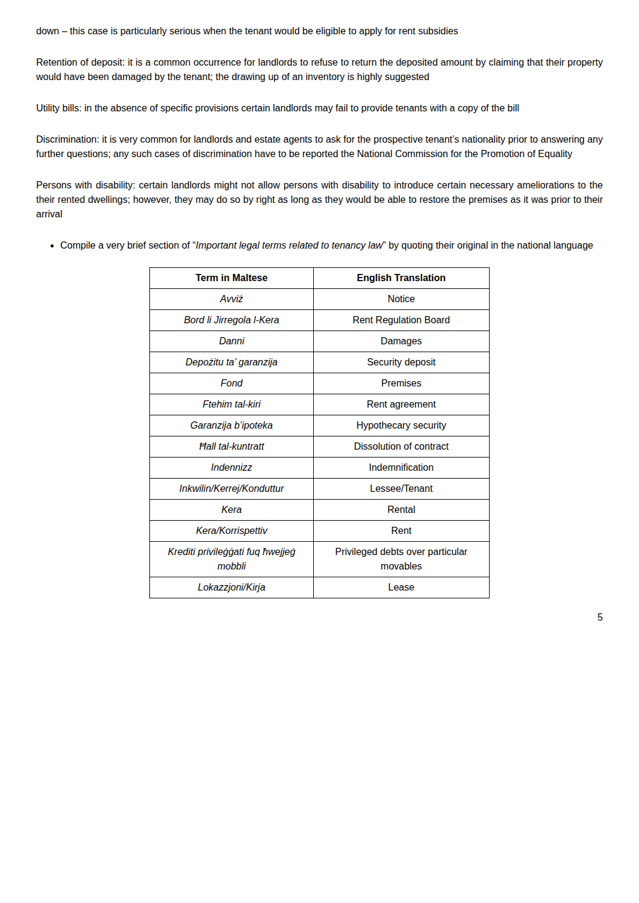down – this case is particularly serious when the tenant would be eligible to apply for rent subsidies
Retention of deposit: it is a common occurrence for landlords to refuse to return the deposited amount by claiming that their property would have been damaged by the tenant; the drawing up of an inventory is highly suggested
Utility bills: in the absence of specific provisions certain landlords may fail to provide tenants with a copy of the bill
Discrimination: it is very common for landlords and estate agents to ask for the prospective tenant’s nationality prior to answering any further questions; any such cases of discrimination have to be reported the National Commission for the Promotion of Equality
Persons with disability: certain landlords might not allow persons with disability to introduce certain necessary ameliorations to the their rented dwellings; however, they may do so by right as long as they would be able to restore the premises as it was prior to their arrival
Compile a very brief section of “Important legal terms related to tenancy law” by quoting their original in the national language
| Term in Maltese | English Translation |
| --- | --- |
| Avviż | Notice |
| Bord li Jirregola l-Kera | Rent Regulation Board |
| Danni | Damages |
| Depożitu ta’ garanzija | Security deposit |
| Fond | Premises |
| Ftehim tal-kiri | Rent agreement |
| Garanzija b’ipoteka | Hypothecary security |
| Ħall tal-kuntratt | Dissolution of contract |
| Indennizz | Indemnification |
| Inkwilin/Kerrej/Konduttur | Lessee/Tenant |
| Kera | Rental |
| Kera/Korrispettiv | Rent |
| Krediti privileġġati fuq ħwejjeġ mobbli | Privileged debts over particular movables |
| Lokazzjoni/Kirja | Lease |
5